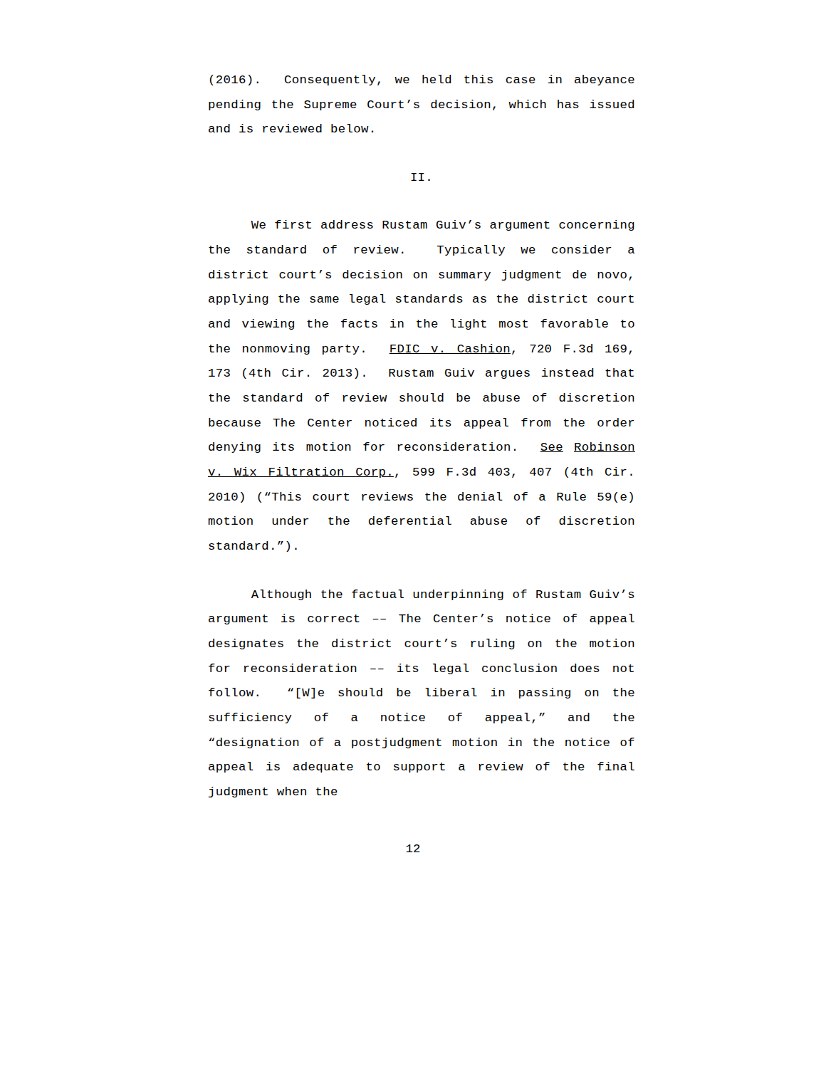(2016). Consequently, we held this case in abeyance pending the Supreme Court’s decision, which has issued and is reviewed below.
II.
We first address Rustam Guiv’s argument concerning the standard of review. Typically we consider a district court’s decision on summary judgment de novo, applying the same legal standards as the district court and viewing the facts in the light most favorable to the nonmoving party. FDIC v. Cashion, 720 F.3d 169, 173 (4th Cir. 2013). Rustam Guiv argues instead that the standard of review should be abuse of discretion because The Center noticed its appeal from the order denying its motion for reconsideration. See Robinson v. Wix Filtration Corp., 599 F.3d 403, 407 (4th Cir. 2010) (“This court reviews the denial of a Rule 59(e) motion under the deferential abuse of discretion standard.”).
Although the factual underpinning of Rustam Guiv’s argument is correct –– The Center’s notice of appeal designates the district court’s ruling on the motion for reconsideration –– its legal conclusion does not follow. “[W]e should be liberal in passing on the sufficiency of a notice of appeal,” and the “designation of a postjudgment motion in the notice of appeal is adequate to support a review of the final judgment when the
12